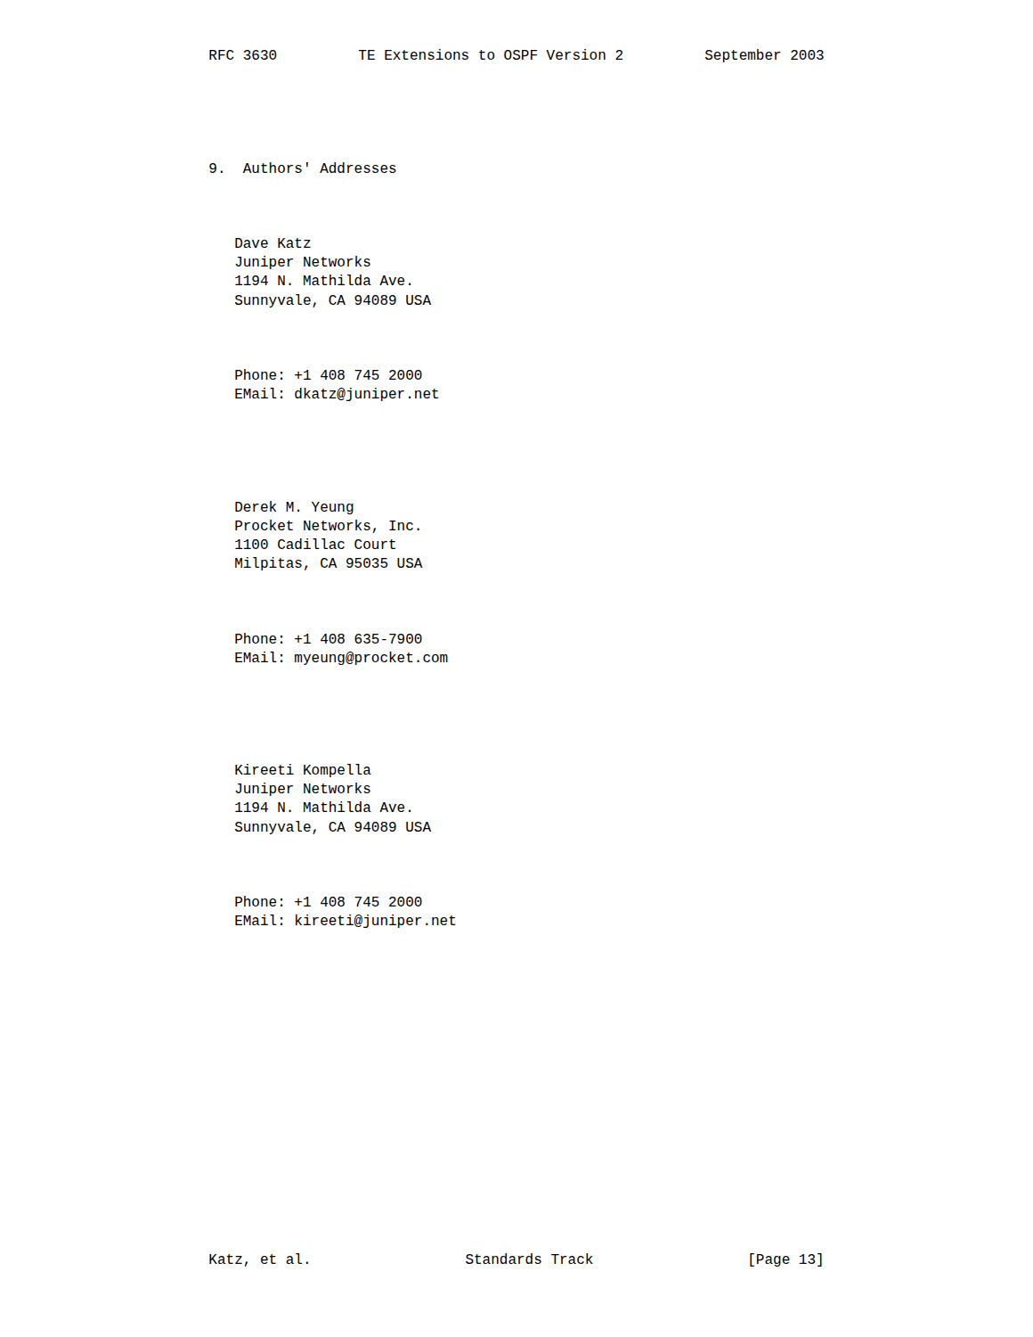RFC 3630 TE Extensions to OSPF Version 2 September 2003
9. Authors' Addresses
Dave Katz Juniper Networks 1194 N. Mathilda Ave. Sunnyvale, CA 94089 USA
Phone: +1 408 745 2000 EMail: dkatz@juniper.net
Derek M. Yeung Procket Networks, Inc. 1100 Cadillac Court Milpitas, CA 95035 USA
Phone: +1 408 635-7900 EMail: myeung@procket.com
Kireeti Kompella Juniper Networks 1194 N. Mathilda Ave. Sunnyvale, CA 94089 USA
Phone: +1 408 745 2000 EMail: kireeti@juniper.net
Katz, et al. Standards Track[Page 13]